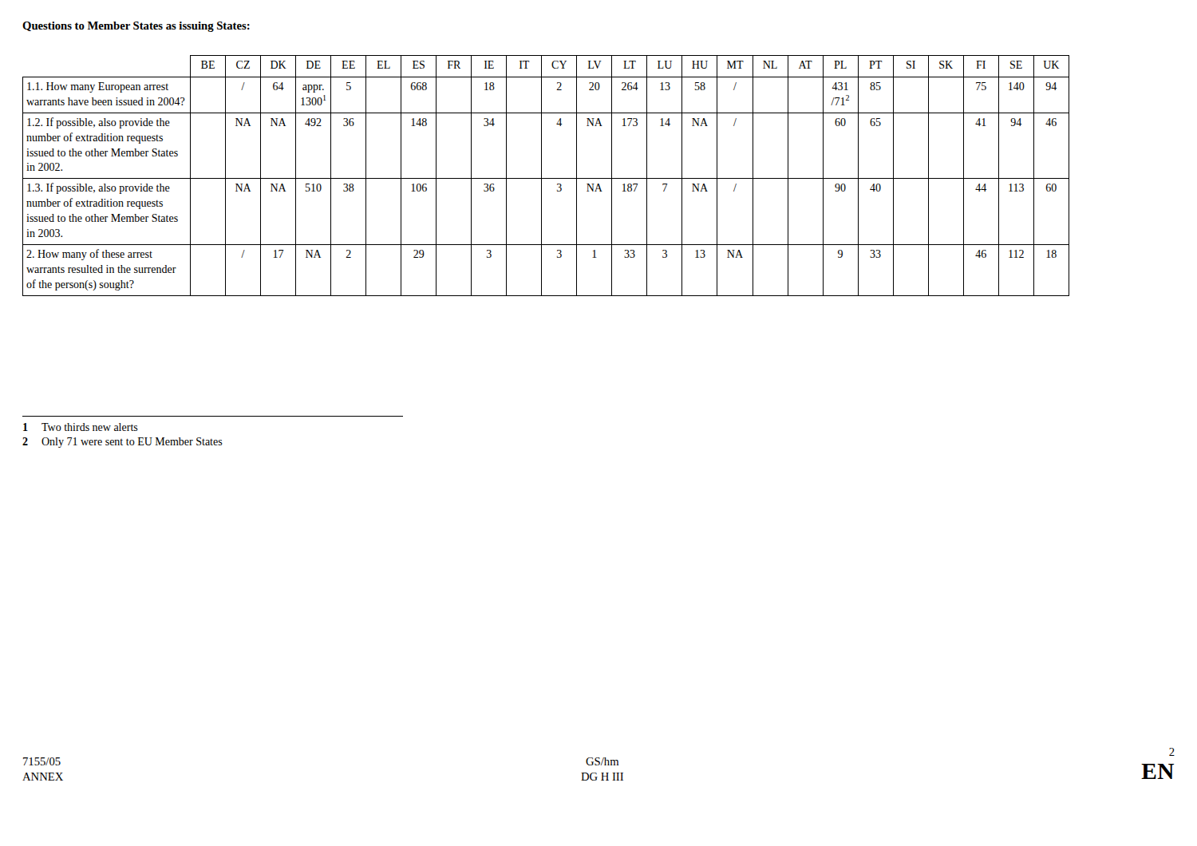Questions to Member States as issuing States:
| | BE | CZ | DK | DE | EE | EL | ES | FR | IE | IT | CY | LV | LT | LU | HU | MT | NL | AT | PL | PT | SI | SK | FI | SE | UK |
| --- | --- | --- | --- | --- | --- | --- | --- | --- | --- | --- | --- | --- | --- | --- | --- | --- | --- | --- | --- | --- | --- | --- | --- | --- | --- |
| 1.1. How many European arrest warrants have been issued in 2004? | | / | 64 | appr. 1300 1 | 5 | | 668 | | 18 | | 2 | 20 | 264 | 13 | 58 | / | | | 431 /71 2 | 85 | | | 75 | 140 | 94 |
| 1.2. If possible, also provide the number of extradition requests issued to the other Member States in 2002. | | NA | NA | 492 | 36 | | 148 | | 34 | | 4 | NA | 173 | 14 | NA | / | | | 60 | 65 | | | 41 | 94 | 46 |
| 1.3. If possible, also provide the number of extradition requests issued to the other Member States in 2003. | | NA | NA | 510 | 38 | | 106 | | 36 | | 3 | NA | 187 | 7 | NA | / | | | 90 | 40 | | | 44 | 113 | 60 |
| 2. How many of these arrest warrants resulted in the surrender of the person(s) sought? | | / | 17 | NA | 2 | | 29 | | 3 | | 3 | 1 | 33 | 3 | 13 | NA | | | 9 | 33 | | | 46 | 112 | 18 |
1 Two thirds new alerts
2 Only 71 were sent to EU Member States
7155/05
ANNEX
GS/hm
DG H III
2
EN